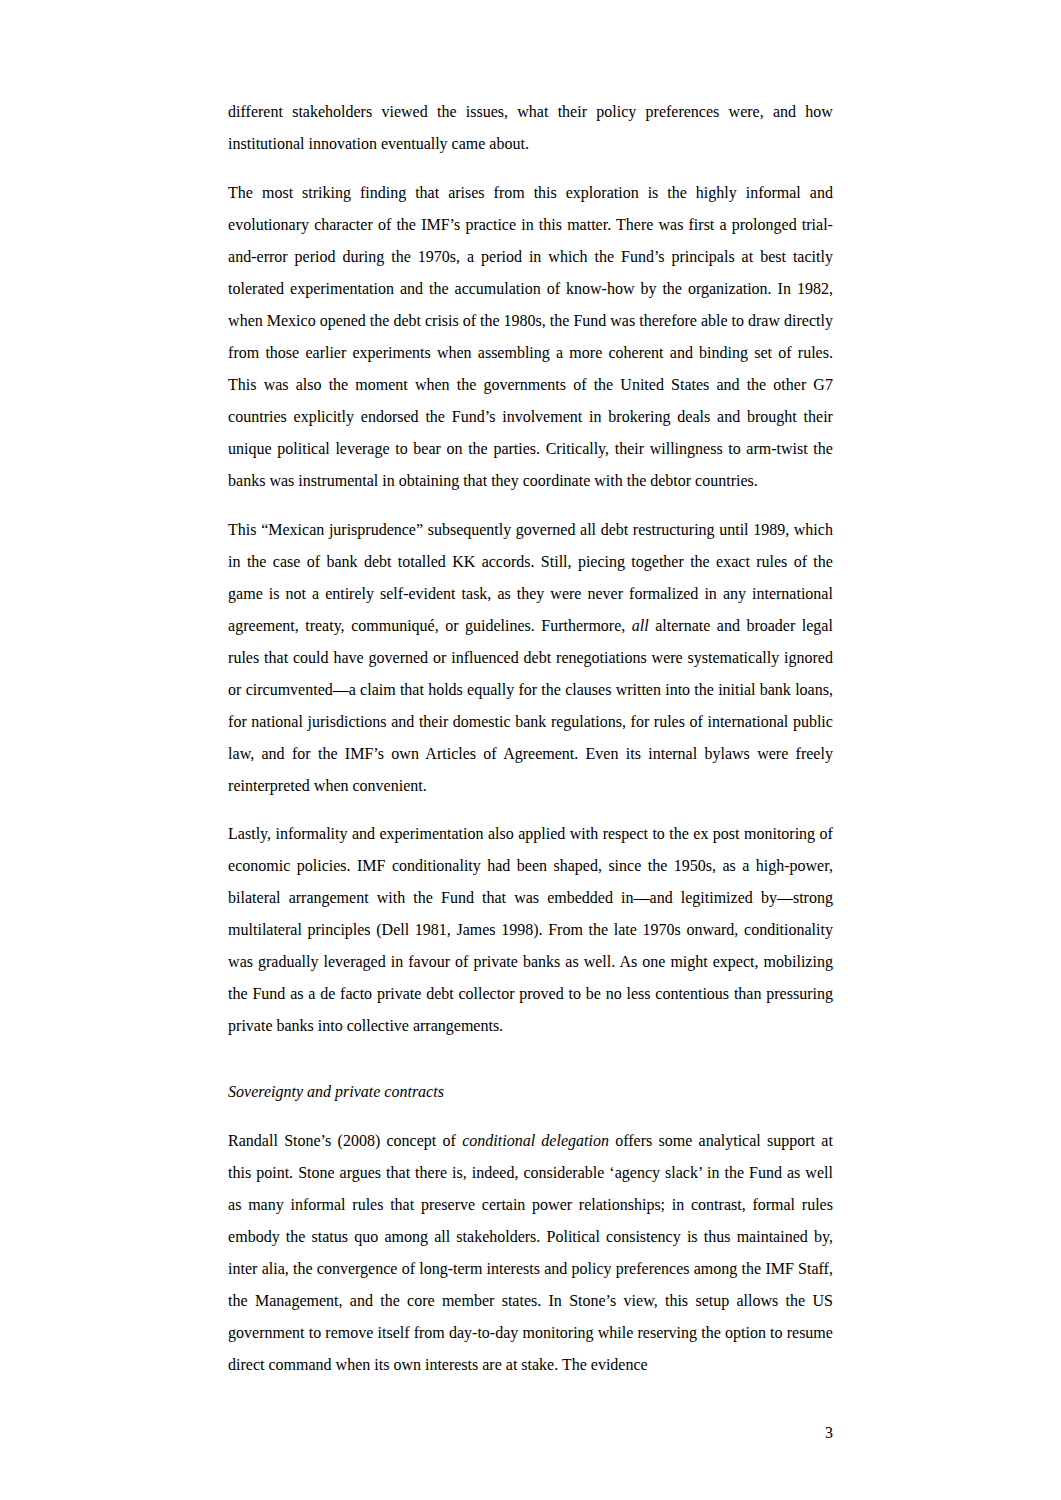different stakeholders viewed the issues, what their policy preferences were, and how institutional innovation eventually came about.
The most striking finding that arises from this exploration is the highly informal and evolutionary character of the IMF’s practice in this matter. There was first a prolonged trial-and-error period during the 1970s, a period in which the Fund’s principals at best tacitly tolerated experimentation and the accumulation of know-how by the organization. In 1982, when Mexico opened the debt crisis of the 1980s, the Fund was therefore able to draw directly from those earlier experiments when assembling a more coherent and binding set of rules. This was also the moment when the governments of the United States and the other G7 countries explicitly endorsed the Fund’s involvement in brokering deals and brought their unique political leverage to bear on the parties. Critically, their willingness to arm-twist the banks was instrumental in obtaining that they coordinate with the debtor countries.
This “Mexican jurisprudence” subsequently governed all debt restructuring until 1989, which in the case of bank debt totalled KK accords. Still, piecing together the exact rules of the game is not a entirely self-evident task, as they were never formalized in any international agreement, treaty, communiqué, or guidelines. Furthermore, all alternate and broader legal rules that could have governed or influenced debt renegotiations were systematically ignored or circumvented—a claim that holds equally for the clauses written into the initial bank loans, for national jurisdictions and their domestic bank regulations, for rules of international public law, and for the IMF’s own Articles of Agreement. Even its internal bylaws were freely reinterpreted when convenient.
Lastly, informality and experimentation also applied with respect to the ex post monitoring of economic policies. IMF conditionality had been shaped, since the 1950s, as a high-power, bilateral arrangement with the Fund that was embedded in—and legitimized by—strong multilateral principles (Dell 1981, James 1998). From the late 1970s onward, conditionality was gradually leveraged in favour of private banks as well. As one might expect, mobilizing the Fund as a de facto private debt collector proved to be no less contentious than pressuring private banks into collective arrangements.
Sovereignty and private contracts
Randall Stone’s (2008) concept of conditional delegation offers some analytical support at this point. Stone argues that there is, indeed, considerable ‘agency slack’ in the Fund as well as many informal rules that preserve certain power relationships; in contrast, formal rules embody the status quo among all stakeholders. Political consistency is thus maintained by, inter alia, the convergence of long-term interests and policy preferences among the IMF Staff, the Management, and the core member states. In Stone’s view, this setup allows the US government to remove itself from day-to-day monitoring while reserving the option to resume direct command when its own interests are at stake. The evidence
3